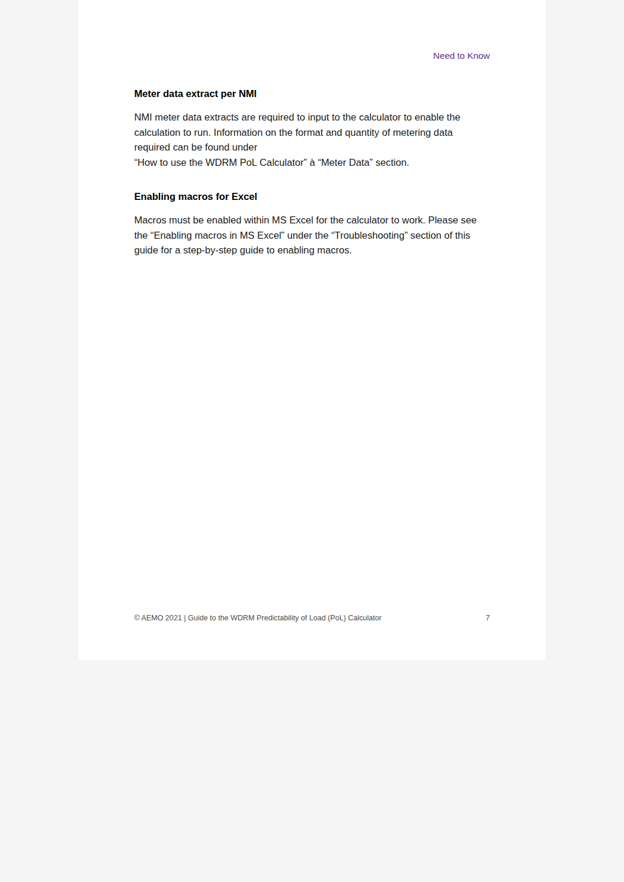Need to Know
Meter data extract per NMI
NMI meter data extracts are required to input to the calculator to enable the calculation to run. Information on the format and quantity of metering data required can be found under
“How to use the WDRM PoL Calculator” à “Meter Data” section.
Enabling macros for Excel
Macros must be enabled within MS Excel for the calculator to work. Please see the “Enabling macros in MS Excel” under the “Troubleshooting” section of this guide for a step-by-step guide to enabling macros.
© AEMO 2021 | Guide to the WDRM Predictability of Load (PoL) Calculator 7